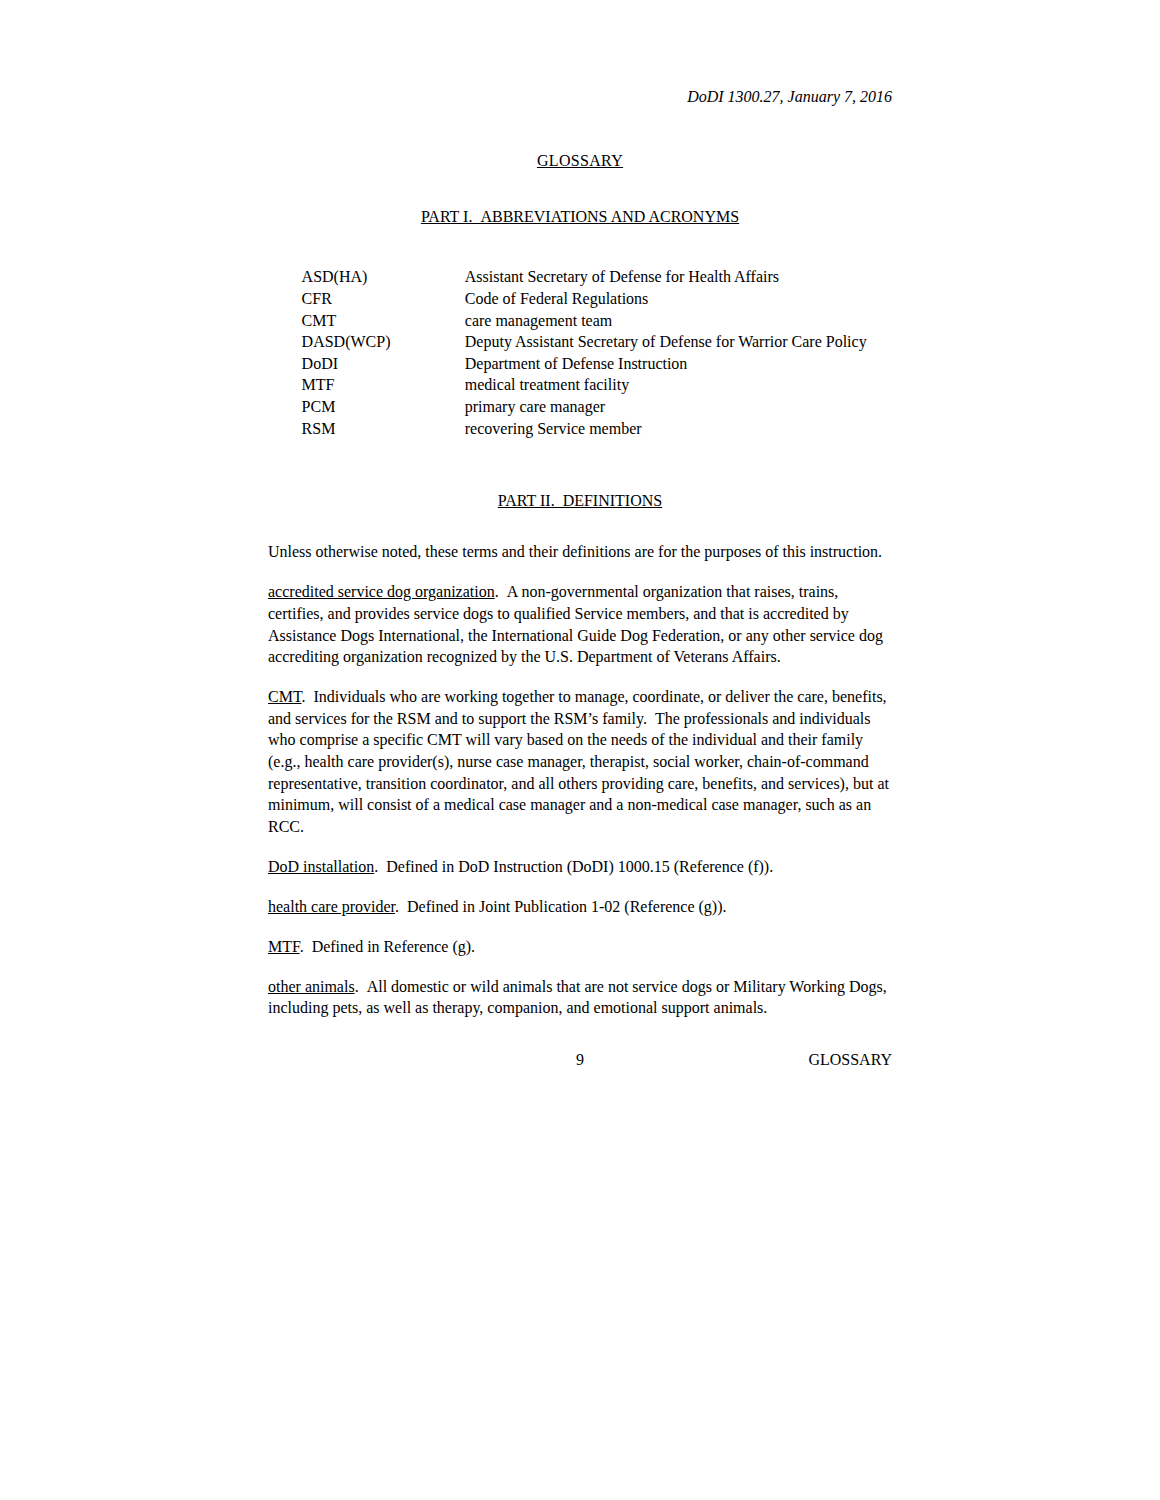DoDI 1300.27, January 7, 2016
GLOSSARY
PART I. ABBREVIATIONS AND ACRONYMS
| ASD(HA) | Assistant Secretary of Defense for Health Affairs |
| CFR | Code of Federal Regulations |
| CMT | care management team |
| DASD(WCP) | Deputy Assistant Secretary of Defense for Warrior Care Policy |
| DoDI | Department of Defense Instruction |
| MTF | medical treatment facility |
| PCM | primary care manager |
| RSM | recovering Service member |
PART II. DEFINITIONS
Unless otherwise noted, these terms and their definitions are for the purposes of this instruction.
accredited service dog organization. A non-governmental organization that raises, trains, certifies, and provides service dogs to qualified Service members, and that is accredited by Assistance Dogs International, the International Guide Dog Federation, or any other service dog accrediting organization recognized by the U.S. Department of Veterans Affairs.
CMT. Individuals who are working together to manage, coordinate, or deliver the care, benefits, and services for the RSM and to support the RSM’s family. The professionals and individuals who comprise a specific CMT will vary based on the needs of the individual and their family (e.g., health care provider(s), nurse case manager, therapist, social worker, chain-of-command representative, transition coordinator, and all others providing care, benefits, and services), but at minimum, will consist of a medical case manager and a non-medical case manager, such as an RCC.
DoD installation. Defined in DoD Instruction (DoDI) 1000.15 (Reference (f)).
health care provider. Defined in Joint Publication 1-02 (Reference (g)).
MTF. Defined in Reference (g).
other animals. All domestic or wild animals that are not service dogs or Military Working Dogs, including pets, as well as therapy, companion, and emotional support animals.
9 GLOSSARY